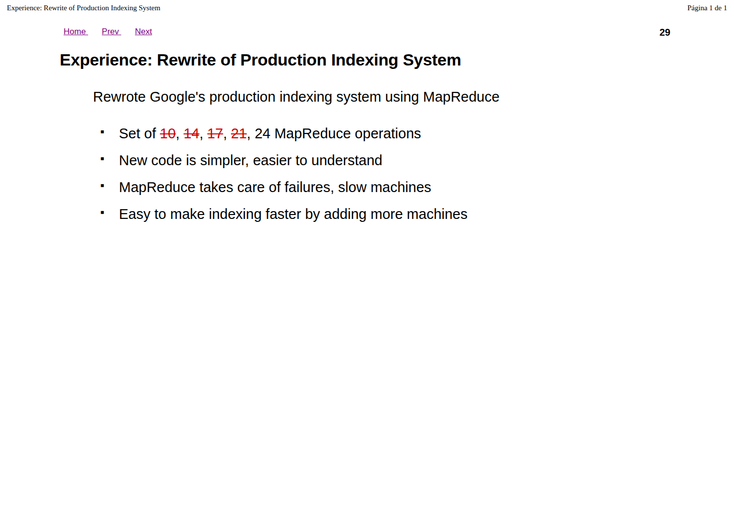Experience: Rewrite of Production Indexing System
Página 1 de 1
Home Prev Next
29
Experience: Rewrite of Production Indexing System
Rewrote Google's production indexing system using MapReduce
Set of 10, 14, 17, 21, 24 MapReduce operations
New code is simpler, easier to understand
MapReduce takes care of failures, slow machines
Easy to make indexing faster by adding more machines